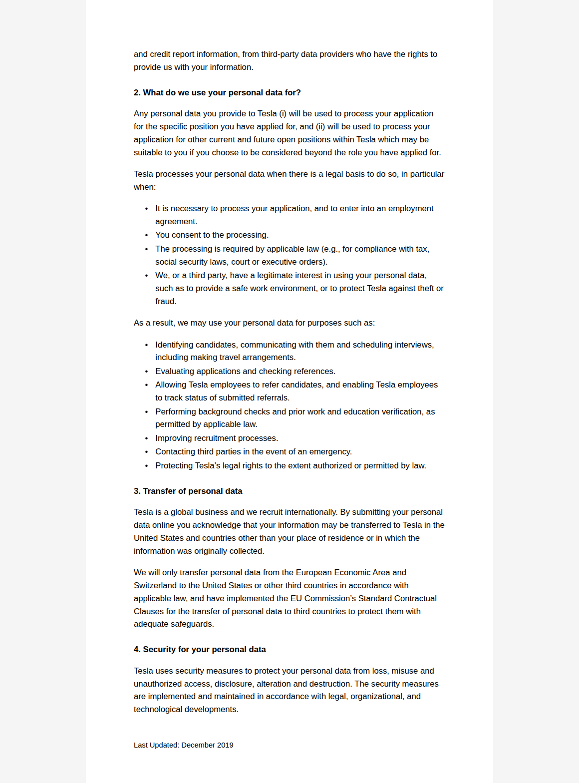and credit report information, from third-party data providers who have the rights to provide us with your information.
2. What do we use your personal data for?
Any personal data you provide to Tesla (i) will be used to process your application for the specific position you have applied for, and (ii) will be used to process your application for other current and future open positions within Tesla which may be suitable to you if you choose to be considered beyond the role you have applied for.
Tesla processes your personal data when there is a legal basis to do so, in particular when:
It is necessary to process your application, and to enter into an employment agreement.
You consent to the processing.
The processing is required by applicable law (e.g., for compliance with tax, social security laws, court or executive orders).
We, or a third party, have a legitimate interest in using your personal data, such as to provide a safe work environment, or to protect Tesla against theft or fraud.
As a result, we may use your personal data for purposes such as:
Identifying candidates, communicating with them and scheduling interviews, including making travel arrangements.
Evaluating applications and checking references.
Allowing Tesla employees to refer candidates, and enabling Tesla employees to track status of submitted referrals.
Performing background checks and prior work and education verification, as permitted by applicable law.
Improving recruitment processes.
Contacting third parties in the event of an emergency.
Protecting Tesla’s legal rights to the extent authorized or permitted by law.
3. Transfer of personal data
Tesla is a global business and we recruit internationally. By submitting your personal data online you acknowledge that your information may be transferred to Tesla in the United States and countries other than your place of residence or in which the information was originally collected.
We will only transfer personal data from the European Economic Area and Switzerland to the United States or other third countries in accordance with applicable law, and have implemented the EU Commission’s Standard Contractual Clauses for the transfer of personal data to third countries to protect them with adequate safeguards.
4. Security for your personal data
Tesla uses security measures to protect your personal data from loss, misuse and unauthorized access, disclosure, alteration and destruction. The security measures are implemented and maintained in accordance with legal, organizational, and technological developments.
Last Updated: December 2019